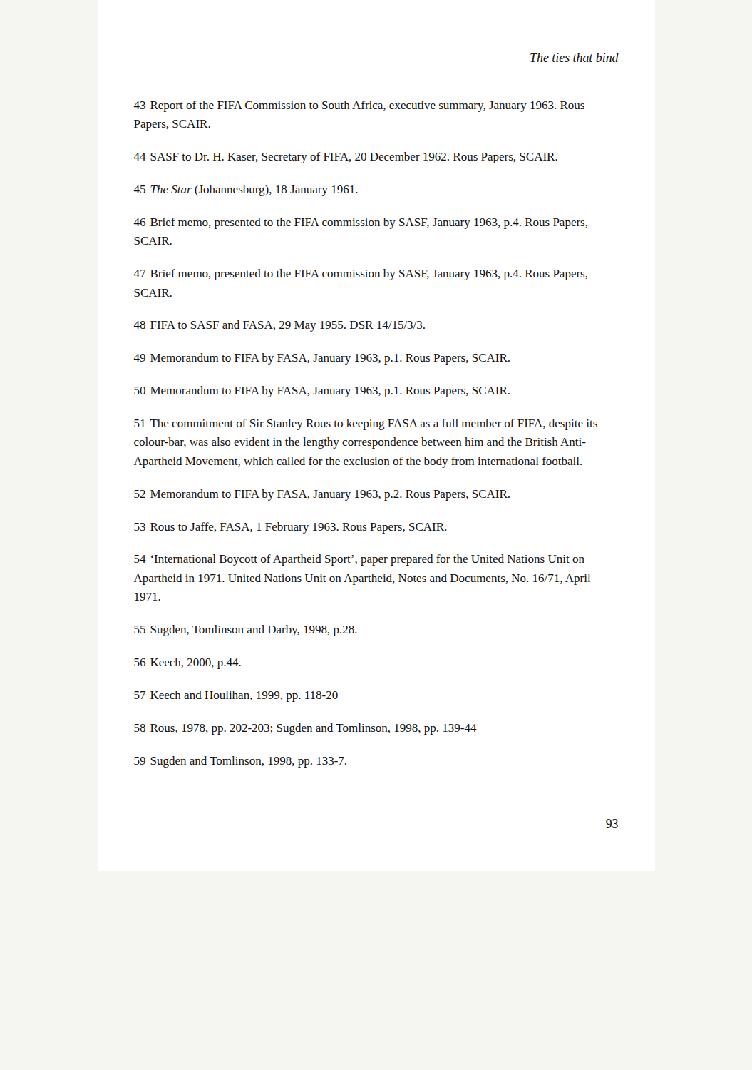The ties that bind
43 Report of the FIFA Commission to South Africa, executive summary, January 1963. Rous Papers, SCAIR.
44 SASF to Dr. H. Kaser, Secretary of FIFA, 20 December 1962. Rous Papers, SCAIR.
45 The Star (Johannesburg), 18 January 1961.
46 Brief memo, presented to the FIFA commission by SASF, January 1963, p.4. Rous Papers, SCAIR.
47 Brief memo, presented to the FIFA commission by SASF, January 1963, p.4. Rous Papers, SCAIR.
48 FIFA to SASF and FASA, 29 May 1955. DSR 14/15/3/3.
49 Memorandum to FIFA by FASA, January 1963, p.1. Rous Papers, SCAIR.
50 Memorandum to FIFA by FASA, January 1963, p.1. Rous Papers, SCAIR.
51 The commitment of Sir Stanley Rous to keeping FASA as a full member of FIFA, despite its colour-bar, was also evident in the lengthy correspondence between him and the British Anti-Apartheid Movement, which called for the exclusion of the body from international football.
52 Memorandum to FIFA by FASA, January 1963, p.2. Rous Papers, SCAIR.
53 Rous to Jaffe, FASA, 1 February 1963. Rous Papers, SCAIR.
54‘International Boycott of Apartheid Sport’, paper prepared for the United Nations Unit on Apartheid in 1971. United Nations Unit on Apartheid, Notes and Documents, No. 16/71, April 1971.
55 Sugden, Tomlinson and Darby, 1998, p.28.
56 Keech, 2000, p.44.
57 Keech and Houlihan, 1999, pp. 118-20
58 Rous, 1978, pp. 202-203; Sugden and Tomlinson, 1998, pp. 139-44
59 Sugden and Tomlinson, 1998, pp. 133-7.
93